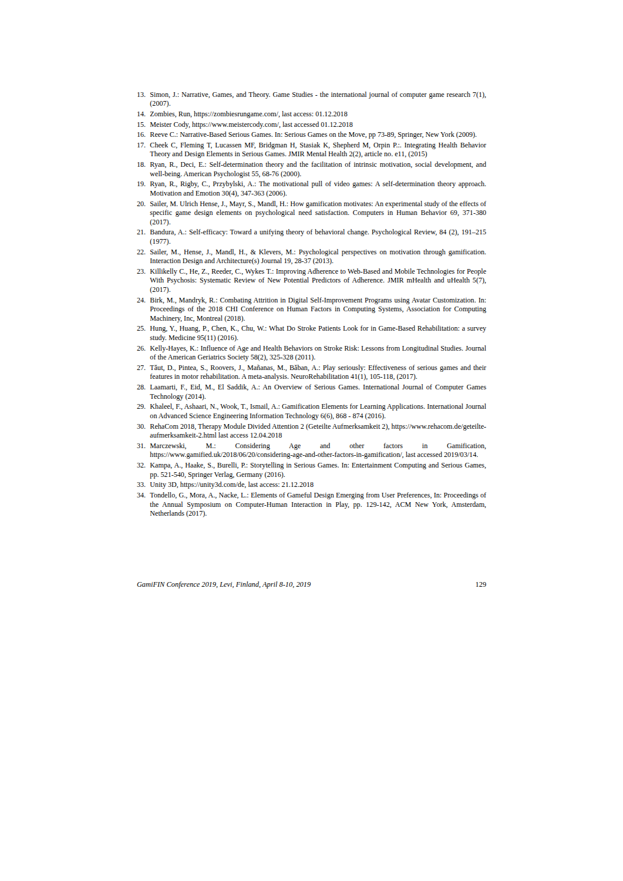13. Simon, J.: Narrative, Games, and Theory. Game Studies - the international journal of computer game research 7(1), (2007).
14. Zombies, Run, https://zombiesrungame.com/, last access: 01.12.2018
15. Meister Cody, https://www.meistercody.com/, last accessed 01.12.2018
16. Reeve C.: Narrative-Based Serious Games. In: Serious Games on the Move, pp 73-89, Springer, New York (2009).
17. Cheek C, Fleming T, Lucassen MF, Bridgman H, Stasiak K, Shepherd M, Orpin P.:. Integrating Health Behavior Theory and Design Elements in Serious Games. JMIR Mental Health 2(2), article no. e11, (2015)
18. Ryan, R., Deci, E.: Self-determination theory and the facilitation of intrinsic motivation, social development, and well-being. American Psychologist 55, 68-76 (2000).
19. Ryan, R., Rigby, C., Przybylski, A.: The motivational pull of video games: A self-determination theory approach. Motivation and Emotion 30(4), 347-363 (2006).
20. Sailer, M. Ulrich Hense, J., Mayr, S., Mandl, H.: How gamification motivates: An experimental study of the effects of specific game design elements on psychological need satisfaction. Computers in Human Behavior 69, 371-380 (2017).
21. Bandura, A.: Self-efficacy: Toward a unifying theory of behavioral change. Psychological Review, 84 (2), 191–215 (1977).
22. Sailer, M., Hense, J., Mandl, H., & Klevers, M.: Psychological perspectives on motivation through gamification. Interaction Design and Architecture(s) Journal 19, 28-37 (2013).
23. Killikelly C., He, Z., Reeder, C., Wykes T.: Improving Adherence to Web-Based and Mobile Technologies for People With Psychosis: Systematic Review of New Potential Predictors of Adherence. JMIR mHealth and uHealth 5(7), (2017).
24. Birk, M., Mandryk, R.: Combating Attrition in Digital Self-Improvement Programs using Avatar Customization. In: Proceedings of the 2018 CHI Conference on Human Factors in Computing Systems, Association for Computing Machinery, Inc, Montreal (2018).
25. Hung, Y., Huang, P., Chen, K., Chu, W.: What Do Stroke Patients Look for in Game-Based Rehabilitation: a survey study. Medicine 95(11) (2016).
26. Kelly-Hayes, K.: Influence of Age and Health Behaviors on Stroke Risk: Lessons from Longitudinal Studies. Journal of the American Geriatrics Society 58(2), 325-328 (2011).
27. Tăut, D., Pintea, S., Roovers, J., Mañanas, M., Băban, A.: Play seriously: Effectiveness of serious games and their features in motor rehabilitation. A meta-analysis. NeuroRehabilitation 41(1), 105-118, (2017).
28. Laamarti, F., Eid, M., El Saddik, A.: An Overview of Serious Games. International Journal of Computer Games Technology (2014).
29. Khaleel, F., Ashaari, N., Wook, T., Ismail, A.: Gamification Elements for Learning Applications. International Journal on Advanced Science Engineering Information Technology 6(6), 868 - 874 (2016).
30. RehaCom 2018, Therapy Module Divided Attention 2 (Geteilte Aufmerksamkeit 2), https://www.rehacom.de/geteilte-aufmerksamkeit-2.html last access 12.04.2018
31. Marczewski, M.: Considering Age and other factors in Gamification, https://www.gamified.uk/2018/06/20/considering-age-and-other-factors-in-gamification/, last accessed 2019/03/14.
32. Kampa, A., Haake, S., Burelli, P.: Storytelling in Serious Games. In: Entertainment Computing and Serious Games, pp. 521-540, Springer Verlag, Germany (2016).
33. Unity 3D, https://unity3d.com/de, last access: 21.12.2018
34. Tondello, G., Mora, A., Nacke, L.: Elements of Gameful Design Emerging from User Preferences, In: Proceedings of the Annual Symposium on Computer-Human Interaction in Play, pp. 129-142, ACM New York, Amsterdam, Netherlands (2017).
GamiFIN Conference 2019, Levi, Finland, April 8-10, 2019 129